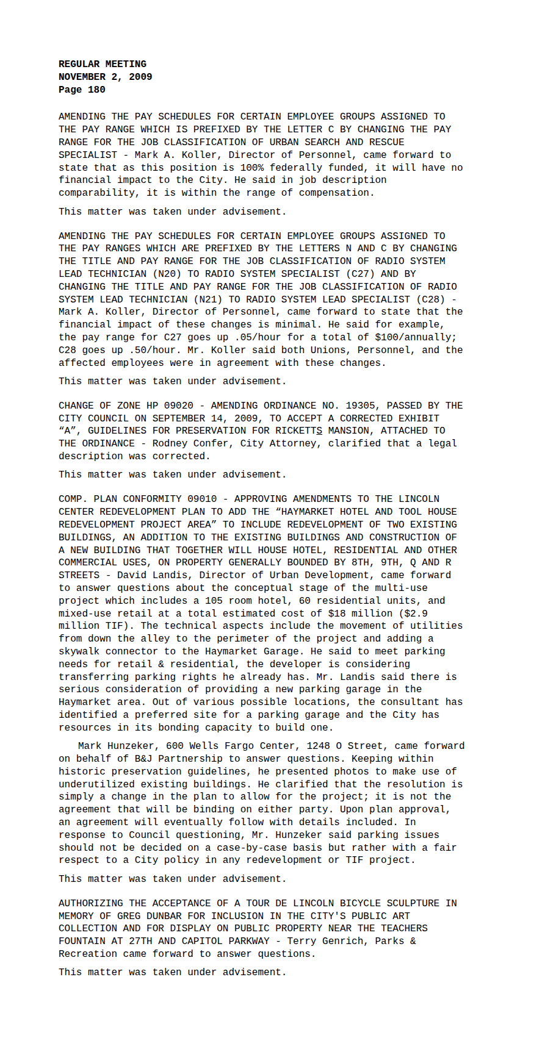REGULAR MEETING
NOVEMBER 2, 2009
Page 180
AMENDING THE PAY SCHEDULES FOR CERTAIN EMPLOYEE GROUPS ASSIGNED TO THE PAY RANGE WHICH IS PREFIXED BY THE LETTER C BY CHANGING THE PAY RANGE FOR THE JOB CLASSIFICATION OF URBAN SEARCH AND RESCUE SPECIALIST - Mark A. Koller, Director of Personnel, came forward to state that as this position is 100% federally funded, it will have no financial impact to the City. He said in job description comparability, it is within the range of compensation.
This matter was taken under advisement.
AMENDING THE PAY SCHEDULES FOR CERTAIN EMPLOYEE GROUPS ASSIGNED TO THE PAY RANGES WHICH ARE PREFIXED BY THE LETTERS N AND C BY CHANGING THE TITLE AND PAY RANGE FOR THE JOB CLASSIFICATION OF RADIO SYSTEM LEAD TECHNICIAN (N20) TO RADIO SYSTEM SPECIALIST (C27) AND BY CHANGING THE TITLE AND PAY RANGE FOR THE JOB CLASSIFICATION OF RADIO SYSTEM LEAD TECHNICIAN (N21) TO RADIO SYSTEM LEAD SPECIALIST (C28) - Mark A. Koller, Director of Personnel, came forward to state that the financial impact of these changes is minimal. He said for example, the pay range for C27 goes up .05/hour for a total of $100/annually; C28 goes up .50/hour. Mr. Koller said both Unions, Personnel, and the affected employees were in agreement with these changes.
This matter was taken under advisement.
CHANGE OF ZONE HP 09020 - AMENDING ORDINANCE NO. 19305, PASSED BY THE CITY COUNCIL ON SEPTEMBER 14, 2009, TO ACCEPT A CORRECTED EXHIBIT “A”, GUIDELINES FOR PRESERVATION FOR RICKETTS MANSION, ATTACHED TO THE ORDINANCE - Rodney Confer, City Attorney, clarified that a legal description was corrected.
This matter was taken under advisement.
COMP. PLAN CONFORMITY 09010 - APPROVING AMENDMENTS TO THE LINCOLN CENTER REDEVELOPMENT PLAN TO ADD THE “HAYMARKET HOTEL AND TOOL HOUSE REDEVELOPMENT PROJECT AREA” TO INCLUDE REDEVELOPMENT OF TWO EXISTING BUILDINGS, AN ADDITION TO THE EXISTING BUILDINGS AND CONSTRUCTION OF A NEW BUILDING THAT TOGETHER WILL HOUSE HOTEL, RESIDENTIAL AND OTHER COMMERCIAL USES, ON PROPERTY GENERALLY BOUNDED BY 8TH, 9TH, Q AND R STREETS - David Landis, Director of Urban Development, came forward to answer questions about the conceptual stage of the multi-use project which includes a 105 room hotel, 60 residential units, and mixed-use retail at a total estimated cost of $18 million ($2.9 million TIF). The technical aspects include the movement of utilities from down the alley to the perimeter of the project and adding a skywalk connector to the Haymarket Garage. He said to meet parking needs for retail & residential, the developer is considering transferring parking rights he already has. Mr. Landis said there is serious consideration of providing a new parking garage in the Haymarket area. Out of various possible locations, the consultant has identified a preferred site for a parking garage and the City has resources in its bonding capacity to build one.
Mark Hunzeker, 600 Wells Fargo Center, 1248 O Street, came forward on behalf of B&J Partnership to answer questions. Keeping within historic preservation guidelines, he presented photos to make use of underutilized existing buildings. He clarified that the resolution is simply a change in the plan to allow for the project; it is not the agreement that will be binding on either party. Upon plan approval, an agreement will eventually follow with details included. In response to Council questioning, Mr. Hunzeker said parking issues should not be decided on a case-by-case basis but rather with a fair respect to a City policy in any redevelopment or TIF project.
This matter was taken under advisement.
AUTHORIZING THE ACCEPTANCE OF A TOUR DE LINCOLN BICYCLE SCULPTURE IN MEMORY OF GREG DUNBAR FOR INCLUSION IN THE CITY'S PUBLIC ART COLLECTION AND FOR DISPLAY ON PUBLIC PROPERTY NEAR THE TEACHERS FOUNTAIN AT 27TH AND CAPITOL PARKWAY - Terry Genrich, Parks & Recreation came forward to answer questions.
This matter was taken under advisement.